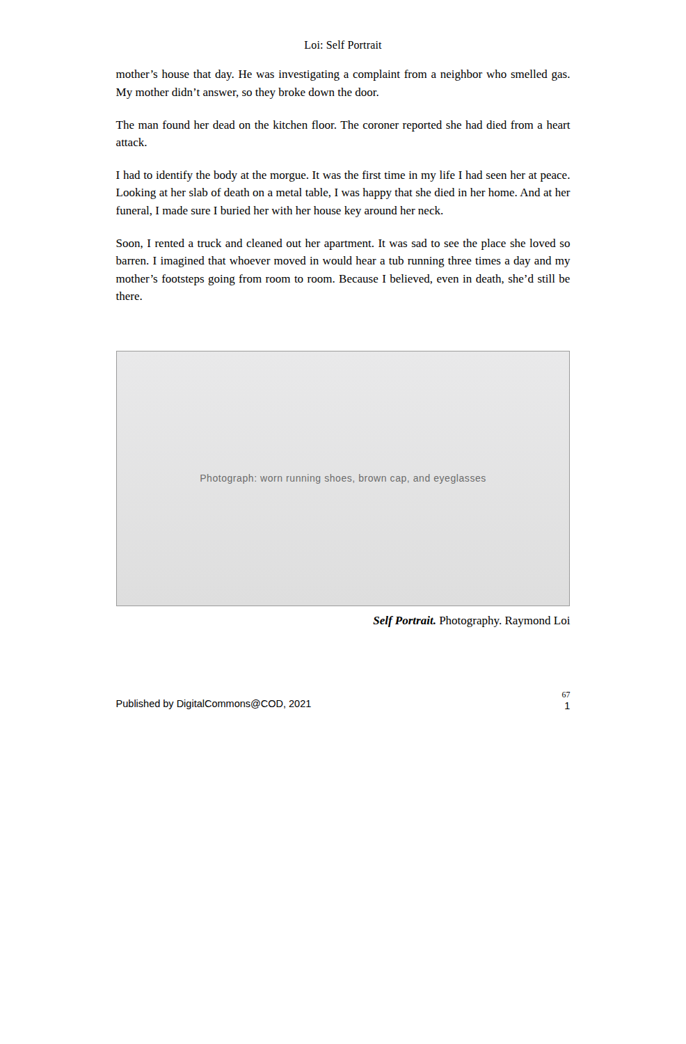Loi: Self Portrait
mother’s house that day. He was investigating a complaint from a neighbor who smelled gas. My mother didn’t answer, so they broke down the door.
The man found her dead on the kitchen floor. The coroner reported she had died from a heart attack.
I had to identify the body at the morgue. It was the first time in my life I had seen her at peace. Looking at her slab of death on a metal table, I was happy that she died in her home. And at her funeral, I made sure I buried her with her house key around her neck.
Soon, I rented a truck and cleaned out her apartment. It was sad to see the place she loved so barren. I imagined that whoever moved in would hear a tub running three times a day and my mother’s footsteps going from room to room. Because I believed, even in death, she’d still be there.
Photograph: worn running shoes, brown cap, and eyeglasses
Self Portrait. Photography. Raymond Loi
Published by DigitalCommons@COD, 2021
67
1